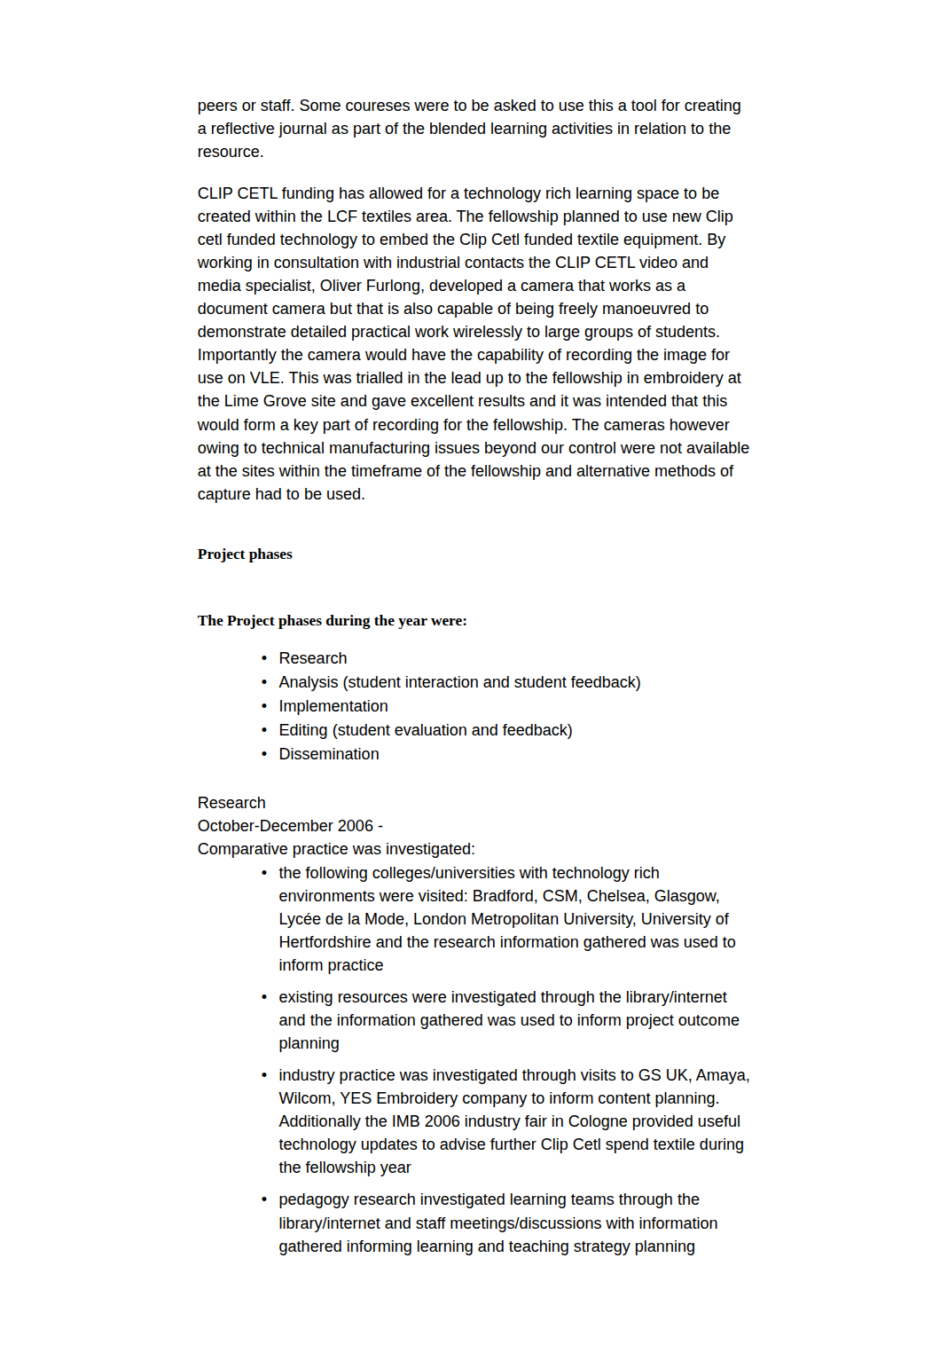peers or staff. Some coureses were to be asked to use this a tool for creating a reflective journal as part of the blended learning activities in relation to the resource.
CLIP CETL funding has allowed for a technology rich learning space to be created within the LCF textiles area. The fellowship planned to use new Clip cetl funded technology to embed the Clip Cetl funded textile equipment. By working in consultation with industrial contacts the CLIP CETL video and media specialist, Oliver Furlong, developed a camera that works as a document camera but that is also capable of being freely manoeuvred to demonstrate detailed practical work wirelessly to large groups of students. Importantly the camera would have the capability of recording the image for use on VLE. This was trialled in the lead up to the fellowship in embroidery at the Lime Grove site and gave excellent results and it was intended that this would form a key part of recording for the fellowship. The cameras however owing to technical manufacturing issues beyond our control were not available at the sites within the timeframe of the fellowship and alternative methods of capture had to be used.
Project phases
The Project phases during the year were:
Research
Analysis (student interaction and student feedback)
Implementation
Editing (student evaluation and feedback)
Dissemination
Research
October-December 2006 -
Comparative practice was investigated:
the following colleges/universities with technology rich environments were visited: Bradford, CSM, Chelsea, Glasgow, Lycée de la Mode, London Metropolitan University, University of Hertfordshire and the research information gathered was used to inform practice
existing resources were investigated through the library/internet and the information gathered was used to inform project outcome planning
industry practice was investigated through visits to GS UK, Amaya, Wilcom, YES Embroidery company to inform content planning. Additionally the IMB 2006 industry fair in Cologne provided useful technology updates to advise further Clip Cetl spend textile during the fellowship year
pedagogy research investigated learning teams through the library/internet and staff meetings/discussions with information gathered informing learning and teaching strategy planning